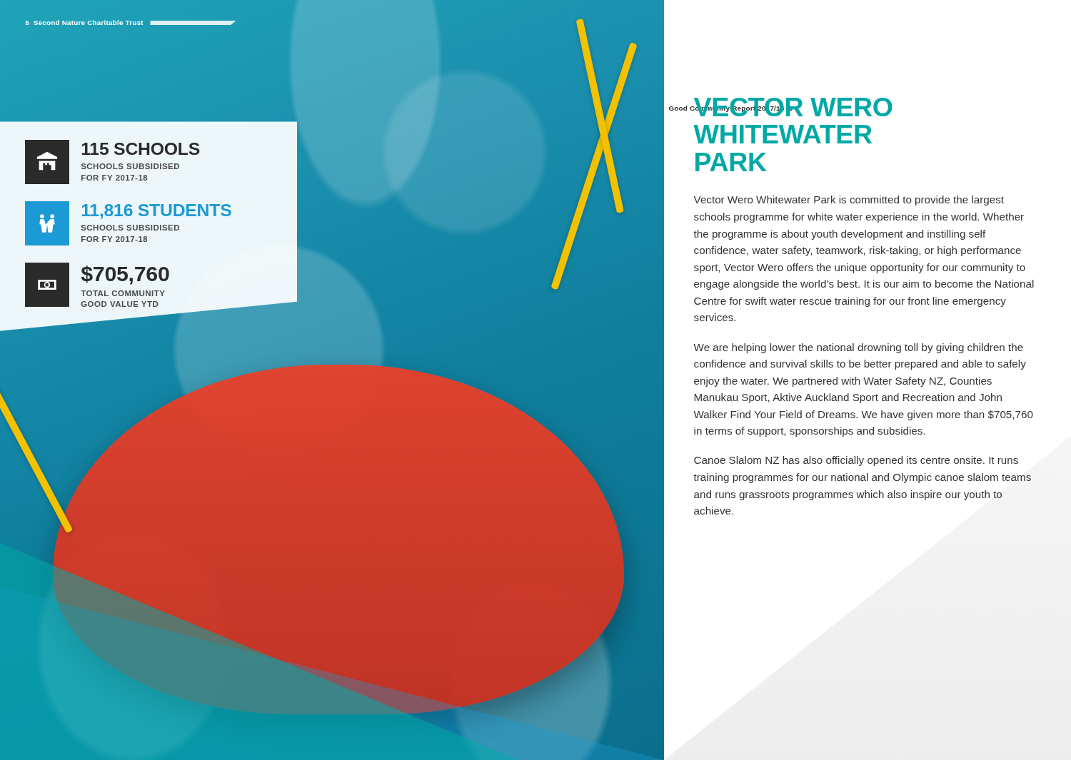5 Second Nature Charitable Trust
115 SCHOOLS
Schools subsidised
for FY 2017-18
11,816 STUDENTS
Schools subsidised
for FY 2017-18
$705,760
Total community
good value YTD
Good Community Report 2017/18 6
Vector Wero
Whitewater
Park
Vector Wero Whitewater Park is committed to provide the largest schools programme for white water experience in the world. Whether the programme is about youth development and instilling self confidence, water safety, teamwork, risk-taking, or high performance sport, Vector Wero offers the unique opportunity for our community to engage alongside the world’s best. It is our aim to become the National Centre for swift water rescue training for our front line emergency services.
We are helping lower the national drowning toll by giving children the confidence and survival skills to be better prepared and able to safely enjoy the water. We partnered with Water Safety NZ, Counties Manukau Sport, Aktive Auckland Sport and Recreation and John Walker Find Your Field of Dreams. We have given more than $705,760 in terms of support, sponsorships and subsidies.
Canoe Slalom NZ has also officially opened its centre onsite. It runs training programmes for our national and Olympic canoe slalom teams and runs grassroots programmes which also inspire our youth to achieve.